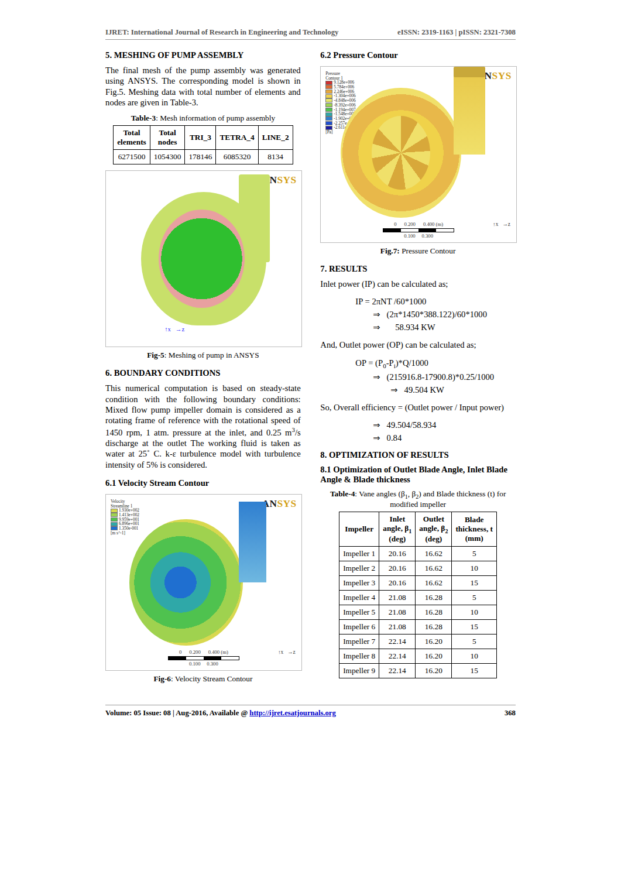IJRET: International Journal of Research in Engineering and Technology
eISSN: 2319-1163 | pISSN: 2321-7308
5. MESHING OF PUMP ASSEMBLY
The final mesh of the pump assembly was generated using ANSYS. The corresponding model is shown in Fig.5. Meshing data with total number of elements and nodes are given in Table-3.
Table-3: Mesh information of pump assembly
| Total elements | Total nodes | TRI_3 | TETRA_4 | LINE_2 |
| --- | --- | --- | --- | --- |
| 6271500 | 1054300 | 178146 | 6085320 | 8134 |
AN SYS
↑x →z
Fig-5: Meshing of pump in ANSYS
6. BOUNDARY CONDITIONS
This numerical computation is based on steady-state condition with the following boundary conditions: Mixed flow pump impeller domain is considered as a rotating frame of reference with the rotational speed of 1450 rpm, 1 atm. pressure at the inlet, and 0.25 m3/s discharge at the outlet The working fluid is taken as water at 25˚ C. k-ε turbulence model with turbulence intensity of 5% is considered.
6.1 Velocity Stream Contour
AN SYS
Velocity
Streamline 1
1.930e+002
1.413e+002
9.959e+001
6.896e+001
1.350e-001
[m s^-1]
0 0.200 0.400 (m) 0.100 0.300
↑x →z
Fig-6: Velocity Stream Contour
6.2 Pressure Contour
AN SYS
Pressure
Contour 1
9.128e+006
5.784e+006
2.246e+006
-1.304e+006
-4.848e+006
-8.392e+006
-1.194e+007
-1.548e+007
-1.902e+007
-2.257e+007
-2.611e+007
[Pa]
0 0.200 0.400 (m) 0.100 0.300
↑x →z
Fig.7: Pressure Contour
7. RESULTS
Inlet power (IP) can be calculated as;
IP = 2πNT /60*1000 ⇒ (2π*1450*388.122)/60*1000 ⇒ 58.934 KW
And, Outlet power (OP) can be calculated as;
OP = (P0-Pi)*Q/1000 ⇒ (215916.8-17900.8)*0.25/1000 ⇒ 49.504 KW
So, Overall efficiency = (Outlet power / Input power)
⇒ 49.504/58.934 ⇒ 0.84
8. OPTIMIZATION OF RESULTS
8.1 Optimization of Outlet Blade Angle, Inlet Blade Angle & Blade thickness
Table-4: Vane angles (β1, β2) and Blade thickness (t) for modified impeller
| Impeller | Inlet angle, β 1 (deg) | Outlet angle, β 2 (deg) | Blade thickness, t (mm) |
| --- | --- | --- | --- |
| Impeller 1 | 20.16 | 16.62 | 5 |
| Impeller 2 | 20.16 | 16.62 | 10 |
| Impeller 3 | 20.16 | 16.62 | 15 |
| Impeller 4 | 21.08 | 16.28 | 5 |
| Impeller 5 | 21.08 | 16.28 | 10 |
| Impeller 6 | 21.08 | 16.28 | 15 |
| Impeller 7 | 22.14 | 16.20 | 5 |
| Impeller 8 | 22.14 | 16.20 | 10 |
| Impeller 9 | 22.14 | 16.20 | 15 |
Volume: 05 Issue: 08 | Aug-2016, Available @ http://ijret.esatjournals.org
368